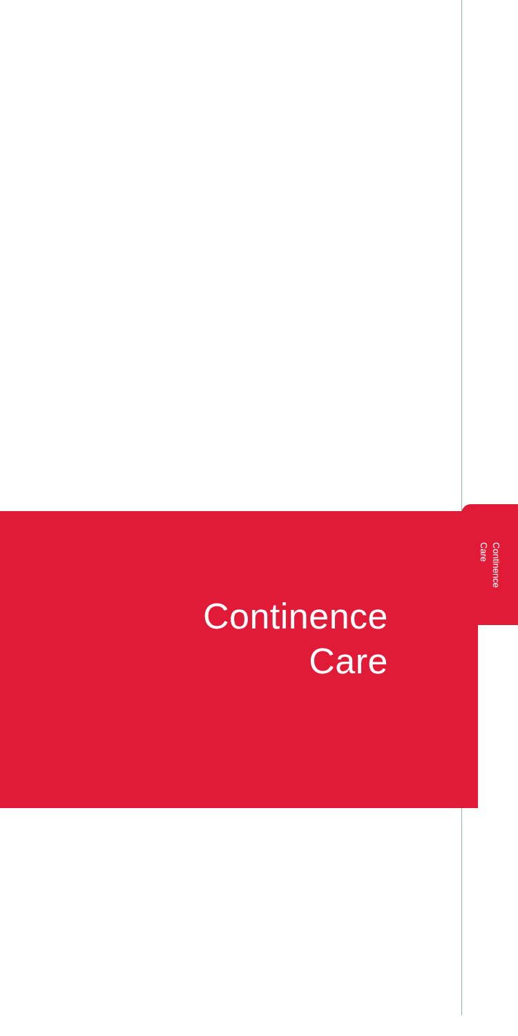Continence
Care
Continence
Care